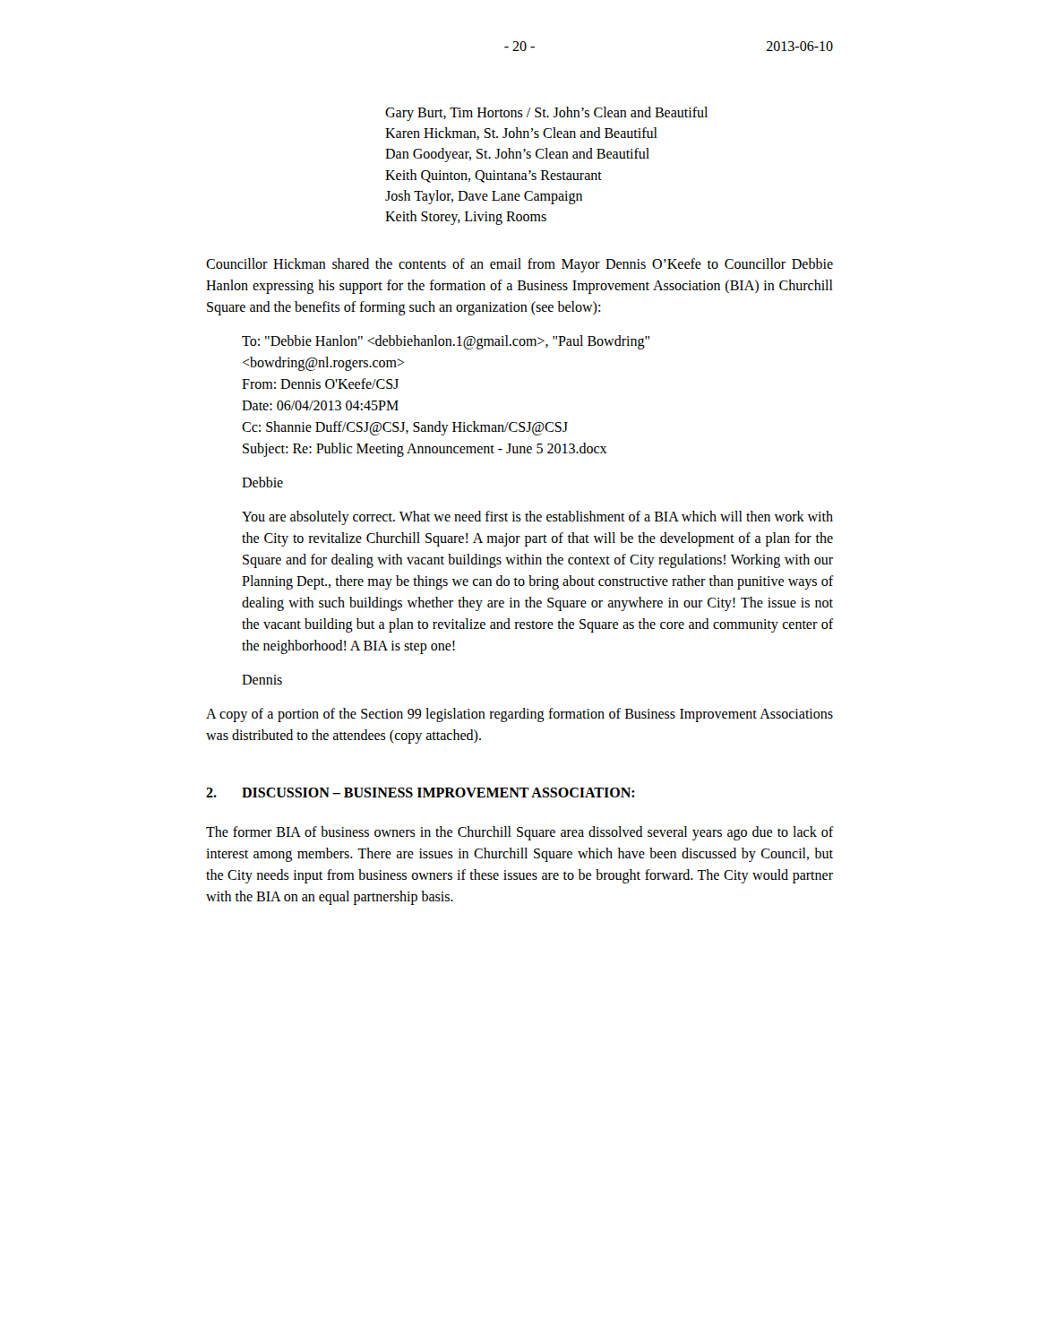- 20 - 2013-06-10
Gary Burt, Tim Hortons / St. John’s Clean and Beautiful
Karen Hickman, St. John’s Clean and Beautiful
Dan Goodyear, St. John’s Clean and Beautiful
Keith Quinton, Quintana’s Restaurant
Josh Taylor, Dave Lane Campaign
Keith Storey, Living Rooms
Councillor Hickman shared the contents of an email from Mayor Dennis O’Keefe to Councillor Debbie Hanlon expressing his support for the formation of a Business Improvement Association (BIA) in Churchill Square and the benefits of forming such an organization (see below):
To: "Debbie Hanlon" <debbiehanlon.1@gmail.com>, "Paul Bowdring"
<bowdring@nl.rogers.com>
From: Dennis O'Keefe/CSJ
Date: 06/04/2013 04:45PM
Cc: Shannie Duff/CSJ@CSJ, Sandy Hickman/CSJ@CSJ
Subject: Re: Public Meeting Announcement - June 5 2013.docx
Debbie
You are absolutely correct. What we need first is the establishment of a BIA which will then work with the City to revitalize Churchill Square! A major part of that will be the development of a plan for the Square and for dealing with vacant buildings within the context of City regulations! Working with our Planning Dept., there may be things we can do to bring about constructive rather than punitive ways of dealing with such buildings whether they are in the Square or anywhere in our City! The issue is not the vacant building but a plan to revitalize and restore the Square as the core and community center of the neighborhood! A BIA is step one!
Dennis
A copy of a portion of the Section 99 legislation regarding formation of Business Improvement Associations was distributed to the attendees (copy attached).
2. Discussion – Business Improvement Association:
The former BIA of business owners in the Churchill Square area dissolved several years ago due to lack of interest among members. There are issues in Churchill Square which have been discussed by Council, but the City needs input from business owners if these issues are to be brought forward. The City would partner with the BIA on an equal partnership basis.